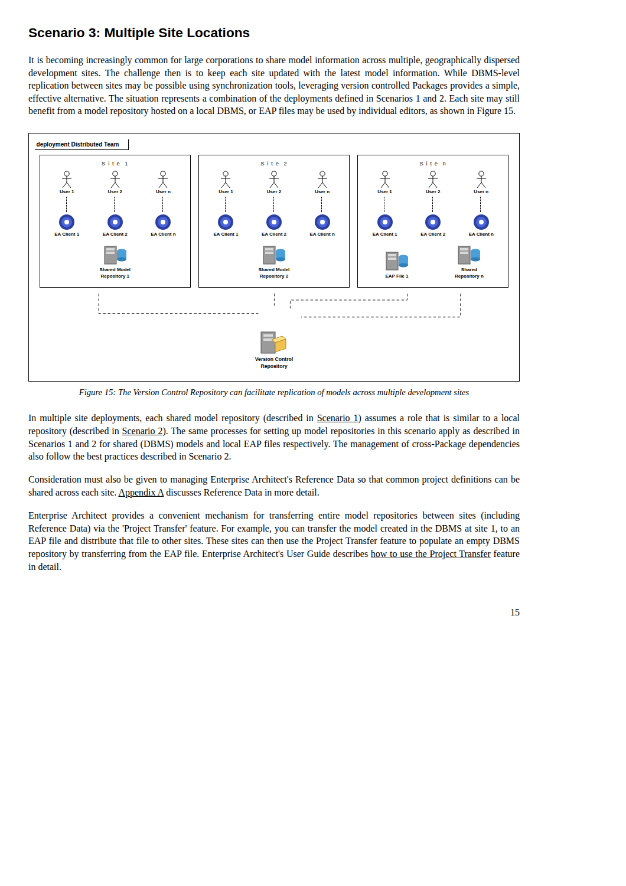Scenario 3: Multiple Site Locations
It is becoming increasingly common for large corporations to share model information across multiple, geographically dispersed development sites. The challenge then is to keep each site updated with the latest model information. While DBMS-level replication between sites may be possible using synchronization tools, leveraging version controlled Packages provides a simple, effective alternative. The situation represents a combination of the deployments defined in Scenarios 1 and 2. Each site may still benefit from a model repository hosted on a local DBMS, or EAP files may be used by individual editors, as shown in Figure 15.
deployment Distributed Team
S i t e 1
User 1
User 2
User n
EA Client 1
EA Client 2
EA Client n
Shared Model
Repository 1
S i t e 2
User 1
User 2
User n
EA Client 1
EA Client 2
EA Client n
Shared Model
Repository 2
S i t e n
User 1
User 2
User n
EA Client 1
EA Client 2
EA Client n
EAP File 1
Shared
Repository n
Version Control
Repository
Figure 15: The Version Control Repository can facilitate replication of models across multiple development sites
In multiple site deployments, each shared model repository (described in Scenario 1) assumes a role that is similar to a local repository (described in Scenario 2). The same processes for setting up model repositories in this scenario apply as described in Scenarios 1 and 2 for shared (DBMS) models and local EAP files respectively. The management of cross-Package dependencies also follow the best practices described in Scenario 2.
Consideration must also be given to managing Enterprise Architect's Reference Data so that common project definitions can be shared across each site. Appendix A discusses Reference Data in more detail.
Enterprise Architect provides a convenient mechanism for transferring entire model repositories between sites (including Reference Data) via the 'Project Transfer' feature. For example, you can transfer the model created in the DBMS at site 1, to an EAP file and distribute that file to other sites. These sites can then use the Project Transfer feature to populate an empty DBMS repository by transferring from the EAP file. Enterprise Architect's User Guide describes how to use the Project Transfer feature in detail.
15